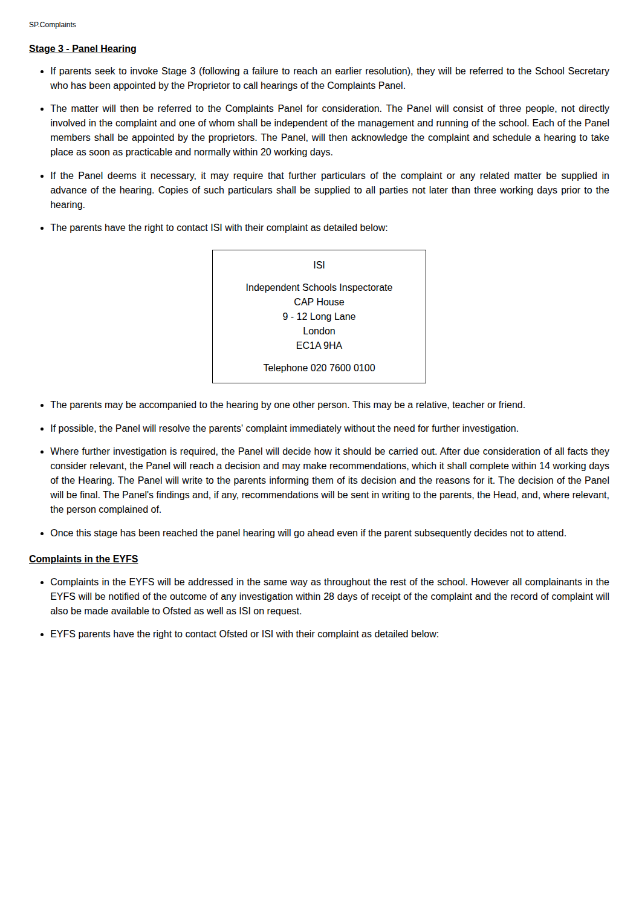SP.Complaints
Stage 3 - Panel Hearing
If parents seek to invoke Stage 3 (following a failure to reach an earlier resolution), they will be referred to the School Secretary who has been appointed by the Proprietor to call hearings of the Complaints Panel.
The matter will then be referred to the Complaints Panel for consideration. The Panel will consist of three people, not directly involved in the complaint and one of whom shall be independent of the management and running of the school. Each of the Panel members shall be appointed by the proprietors. The Panel, will then acknowledge the complaint and schedule a hearing to take place as soon as practicable and normally within 20 working days.
If the Panel deems it necessary, it may require that further particulars of the complaint or any related matter be supplied in advance of the hearing. Copies of such particulars shall be supplied to all parties not later than three working days prior to the hearing.
The parents have the right to contact ISI with their complaint as detailed below:
ISI
Independent Schools Inspectorate
CAP House
9 - 12 Long Lane
London
EC1A 9HA
Telephone 020 7600 0100
The parents may be accompanied to the hearing by one other person. This may be a relative, teacher or friend.
If possible, the Panel will resolve the parents' complaint immediately without the need for further investigation.
Where further investigation is required, the Panel will decide how it should be carried out. After due consideration of all facts they consider relevant, the Panel will reach a decision and may make recommendations, which it shall complete within 14 working days of the Hearing. The Panel will write to the parents informing them of its decision and the reasons for it. The decision of the Panel will be final. The Panel's findings and, if any, recommendations will be sent in writing to the parents, the Head, and, where relevant, the person complained of.
Once this stage has been reached the panel hearing will go ahead even if the parent subsequently decides not to attend.
Complaints in the EYFS
Complaints in the EYFS will be addressed in the same way as throughout the rest of the school. However all complainants in the EYFS will be notified of the outcome of any investigation within 28 days of receipt of the complaint and the record of complaint will also be made available to Ofsted as well as ISI on request.
EYFS parents have the right to contact Ofsted or ISI with their complaint as detailed below: